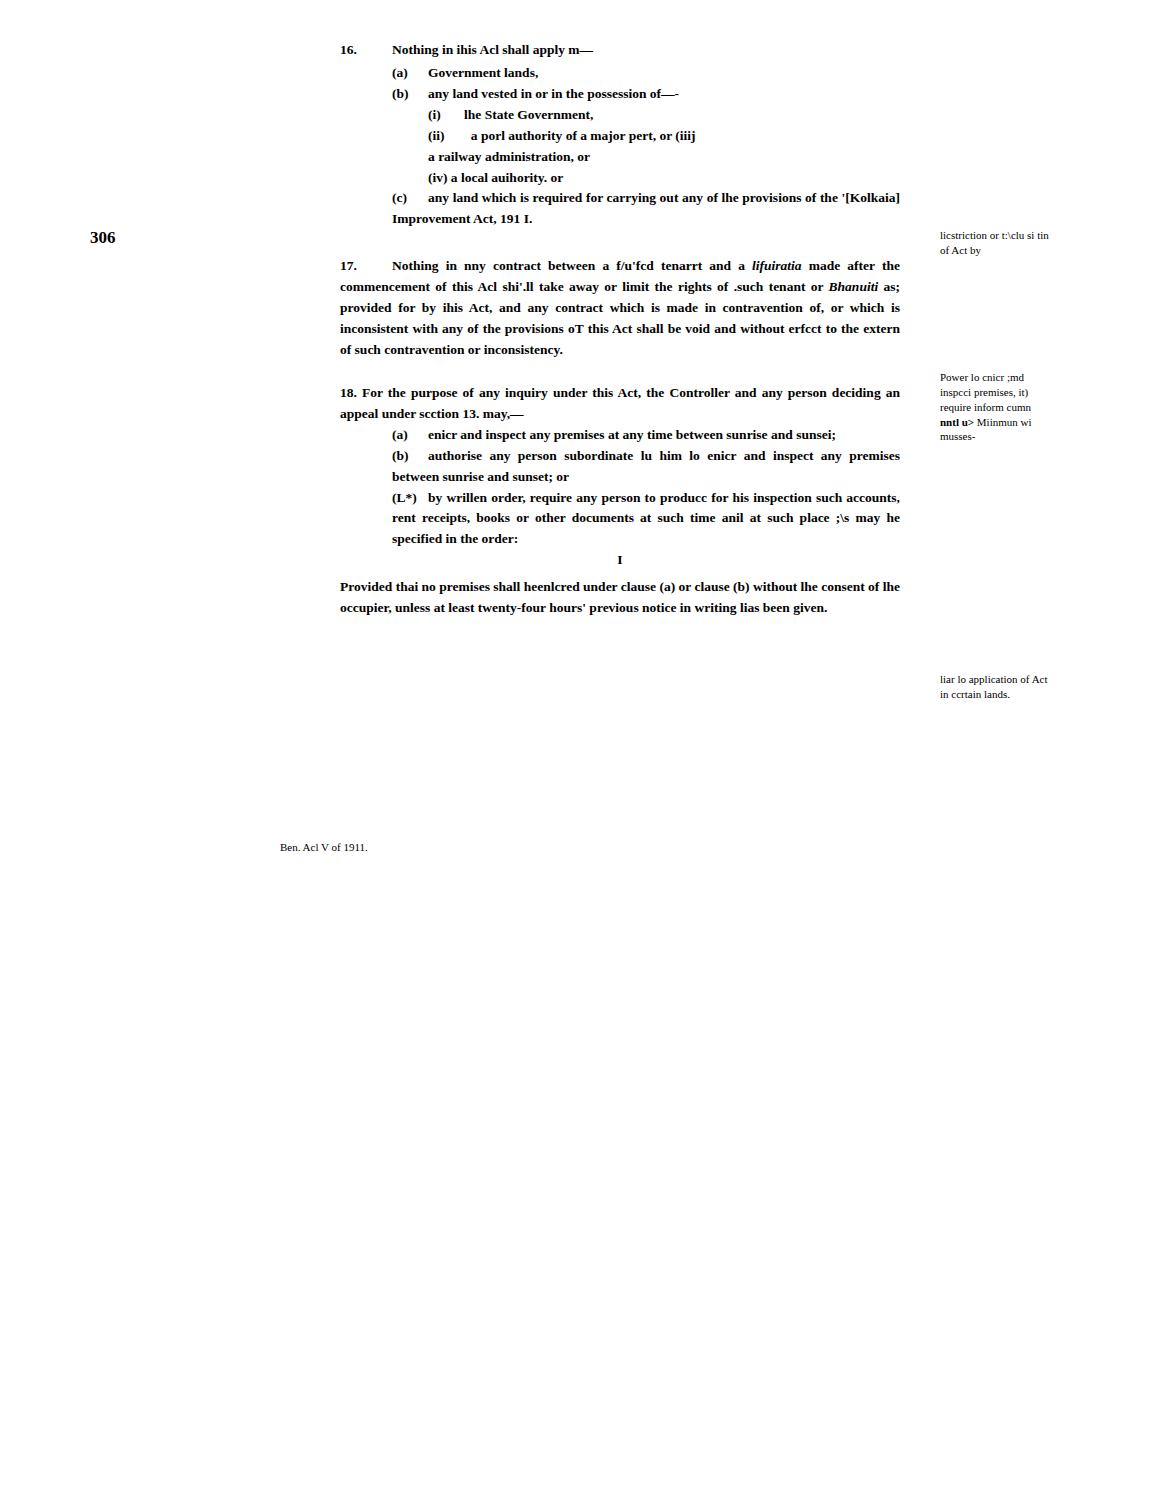306
16. Nothing in ihis Acl shall apply m—
(a) Government lands,
(b) any land vested in or in the possession of—-
(i) lhe State Government,
(ii) a porl authority of a major pert, or (iiij
a railway administration, or
(iv) a local auihority. or
(c) any land which is required for carrying out any of lhe provisions of the '[Kolkaia] Improvement Act, 191 I.
17. Nothing in nny contract between a f/u'fcd tenarrt and a lifuiratia made after the commencement of this Acl shi'.ll take away or limit the rights of .such tenant or Bhanuiti as; provided for by ihis Act, and any contract which is made in contravention of, or which is inconsistent with any of the provisions oT this Act shall be void and without erfcct to the extern of such contravention or inconsistency.
18. For the purpose of any inquiry under this Act, the Controller and any person deciding an appeal under scction 13. may,—
(a) enicr and inspect any premises at any time between sunrise and sunsei;
(b) authorise any person subordinate lu him lo enicr and inspect any premises between sunrise and sunset; or
(L*) by wrillen order, require any person to producc for his inspection such accounts, rent receipts, books or other documents at such time anil at such place ;\s may he specified in the order:
I
Provided thai no premises shall heenlcred under clause (a) or clause (b) without lhe consent of lhe occupier, unless at least twenty-four hours' previous notice in writing lias been given.
licstriction or t:\clu si tin of Act by
Power lo cnicr ;md inspcci premises, it) require inform cumn nntl u> Miinmun wi musses-
liar lo application of Act in ccrtain lands.
Ben. Acl V of 1911.